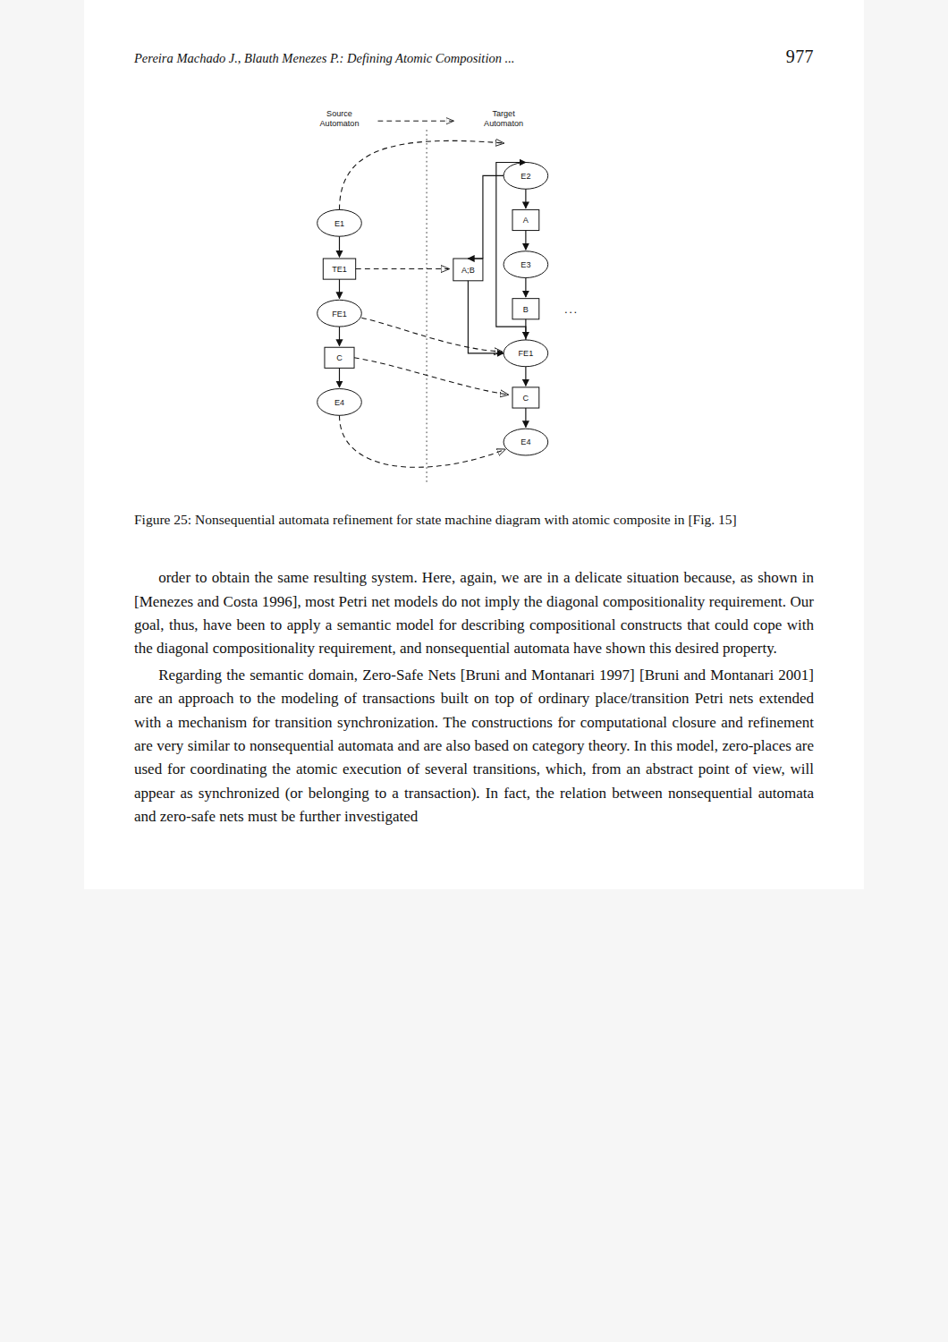Pereira Machado J., Blauth Menezes P.: Defining Atomic Composition ... 977
Source Automaton Target Automaton E1 TE1 FE1 C E4 E2 A E3 B FE1 C E4 A;B ...
Figure 25: Nonsequential automata refinement for state machine diagram with atomic composite in [Fig. 15]
order to obtain the same resulting system. Here, again, we are in a delicate situation because, as shown in [Menezes and Costa 1996], most Petri net models do not imply the diagonal compositionality requirement. Our goal, thus, have been to apply a semantic model for describing compositional constructs that could cope with the diagonal compositionality requirement, and nonsequential automata have shown this desired property.
Regarding the semantic domain, Zero-Safe Nets [Bruni and Montanari 1997] [Bruni and Montanari 2001] are an approach to the modeling of transactions built on top of ordinary place/transition Petri nets extended with a mechanism for transition synchronization. The constructions for computational closure and refinement are very similar to nonsequential automata and are also based on category theory. In this model, zero-places are used for coordinating the atomic execution of several transitions, which, from an abstract point of view, will appear as synchronized (or belonging to a transaction). In fact, the relation between nonsequential automata and zero-safe nets must be further investigated